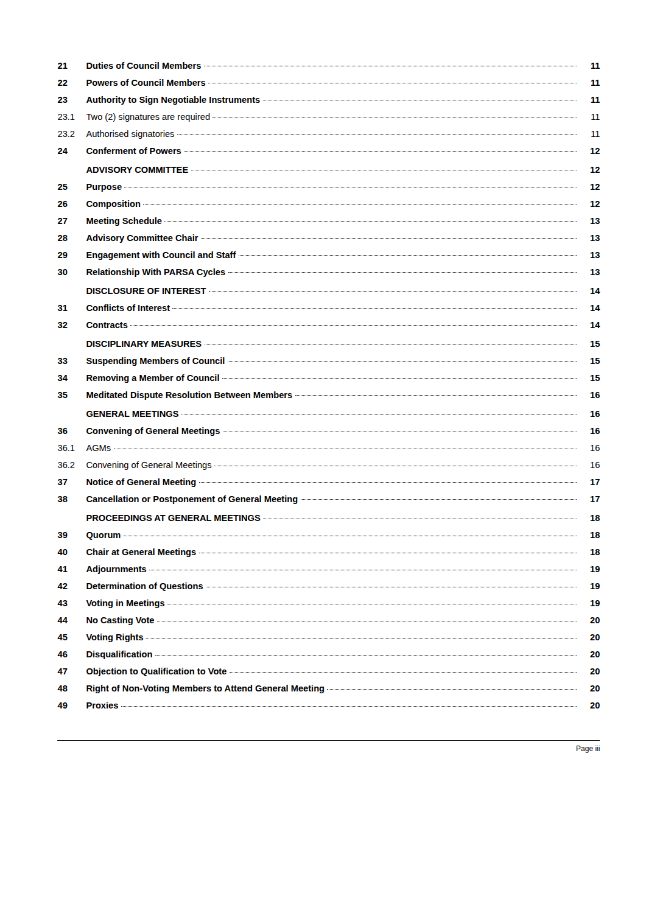| 21 | Duties of Council Members | 11 |
| 22 | Powers of Council Members | 11 |
| 23 | Authority to Sign Negotiable Instruments | 11 |
| 23.1 | Two (2) signatures are required | 11 |
| 23.2 | Authorised signatories | 11 |
| 24 | Conferment of Powers | 12 |
| | ADVISORY COMMITTEE | 12 |
| 25 | Purpose | 12 |
| 26 | Composition | 12 |
| 27 | Meeting Schedule | 13 |
| 28 | Advisory Committee Chair | 13 |
| 29 | Engagement with Council and Staff | 13 |
| 30 | Relationship With PARSA Cycles | 13 |
| | DISCLOSURE OF INTEREST | 14 |
| 31 | Conflicts of Interest | 14 |
| 32 | Contracts | 14 |
| | DISCIPLINARY MEASURES | 15 |
| 33 | Suspending Members of Council | 15 |
| 34 | Removing a Member of Council | 15 |
| 35 | Meditated Dispute Resolution Between Members | 16 |
| | GENERAL MEETINGS | 16 |
| 36 | Convening of General Meetings | 16 |
| 36.1 | AGMs | 16 |
| 36.2 | Convening of General Meetings | 16 |
| 37 | Notice of General Meeting | 17 |
| 38 | Cancellation or Postponement of General Meeting | 17 |
| | PROCEEDINGS AT GENERAL MEETINGS | 18 |
| 39 | Quorum | 18 |
| 40 | Chair at General Meetings | 18 |
| 41 | Adjournments | 19 |
| 42 | Determination of Questions | 19 |
| 43 | Voting in Meetings | 19 |
| 44 | No Casting Vote | 20 |
| 45 | Voting Rights | 20 |
| 46 | Disqualification | 20 |
| 47 | Objection to Qualification to Vote | 20 |
| 48 | Right of Non-Voting Members to Attend General Meeting | 20 |
| 49 | Proxies | 20 |
Page iii